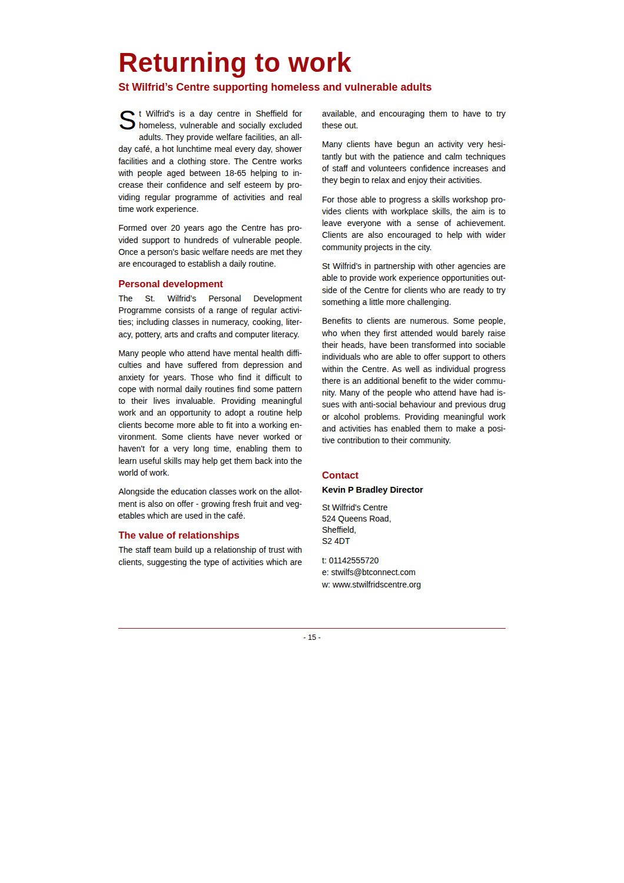Returning to work
St Wilfrid’s Centre supporting homeless and vulnerable adults
St Wilfrid's is a day centre in Sheffield for homeless, vulnerable and socially excluded adults. They provide welfare facilities, an all-day café, a hot lunchtime meal every day, shower facilities and a clothing store. The Centre works with people aged between 18-65 helping to increase their confidence and self esteem by providing regular programme of activities and real time work experience.
Formed over 20 years ago the Centre has provided support to hundreds of vulnerable people. Once a person's basic welfare needs are met they are encouraged to establish a daily routine.
Personal development
The St. Wilfrid’s Personal Development Programme consists of a range of regular activities; including classes in numeracy, cooking, literacy, pottery, arts and crafts and computer literacy.
Many people who attend have mental health difficulties and have suffered from depression and anxiety for years. Those who find it difficult to cope with normal daily routines find some pattern to their lives invaluable. Providing meaningful work and an opportunity to adopt a routine help clients become more able to fit into a working environment. Some clients have never worked or haven't for a very long time, enabling them to learn useful skills may help get them back into the world of work.
Alongside the education classes work on the allotment is also on offer - growing fresh fruit and vegetables which are used in the café.
The value of relationships
The staff team build up a relationship of trust with clients, suggesting the type of activities which are available, and encouraging them to have to try these out.
Many clients have begun an activity very hesitantly but with the patience and calm techniques of staff and volunteers confidence increases and they begin to relax and enjoy their activities.
For those able to progress a skills workshop provides clients with workplace skills, the aim is to leave everyone with a sense of achievement. Clients are also encouraged to help with wider community projects in the city.
St Wilfrid’s in partnership with other agencies are able to provide work experience opportunities outside of the Centre for clients who are ready to try something a little more challenging.
Benefits to clients are numerous. Some people, who when they first attended would barely raise their heads, have been transformed into sociable individuals who are able to offer support to others within the Centre. As well as individual progress there is an additional benefit to the wider community. Many of the people who attend have had issues with anti-social behaviour and previous drug or alcohol problems. Providing meaningful work and activities has enabled them to make a positive contribution to their community.
Contact
Kevin P Bradley Director
St Wilfrid's Centre
524 Queens Road,
Sheffield,
S2 4DT
t: 01142555720
e: stwilfs@btconnect.com
w: www.stwilfridscentre.org
- 15 -